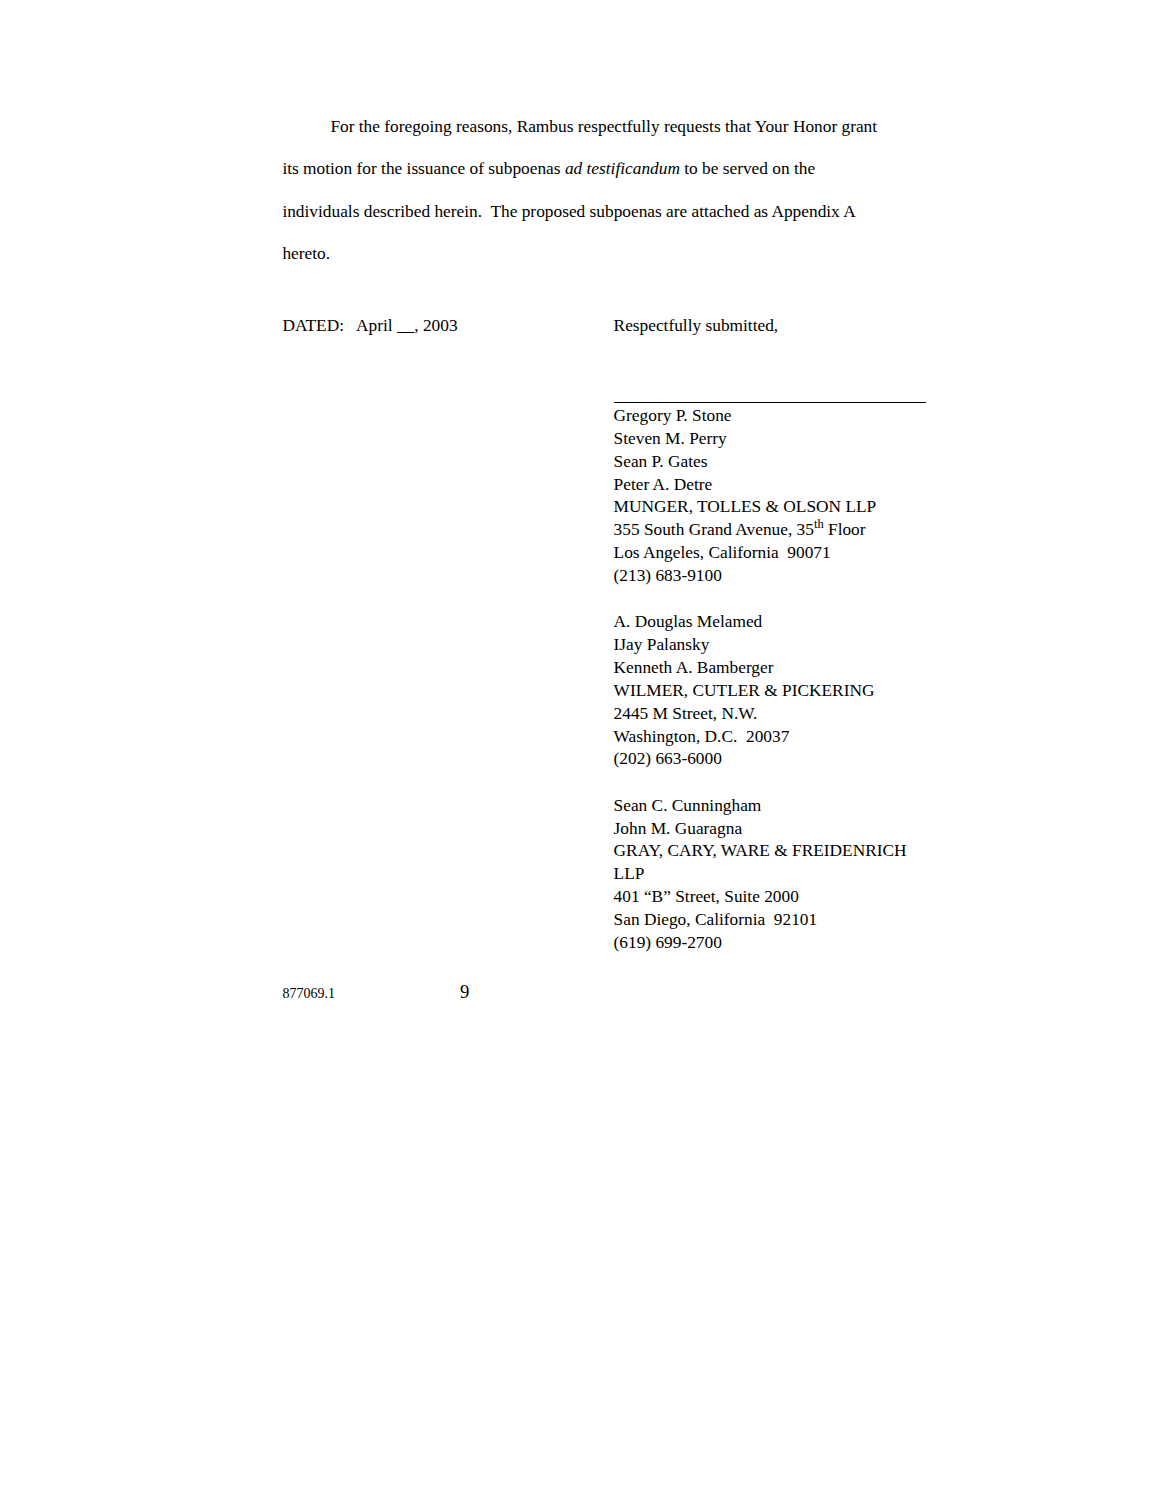For the foregoing reasons, Rambus respectfully requests that Your Honor grant its motion for the issuance of subpoenas ad testificandum to be served on the individuals described herein. The proposed subpoenas are attached as Appendix A hereto.
DATED: April __, 2003 Respectfully submitted,
Gregory P. Stone
Steven M. Perry
Sean P. Gates
Peter A. Detre
MUNGER, TOLLES & OLSON LLP
355 South Grand Avenue, 35th Floor
Los Angeles, California 90071
(213) 683-9100
A. Douglas Melamed
IJay Palansky
Kenneth A. Bamberger
WILMER, CUTLER & PICKERING
2445 M Street, N.W.
Washington, D.C. 20037
(202) 663-6000
Sean C. Cunningham
John M. Guaragna
GRAY, CARY, WARE & FREIDENRICH
LLP
401 “B” Street, Suite 2000
San Diego, California 92101
(619) 699-2700
877069.1 9